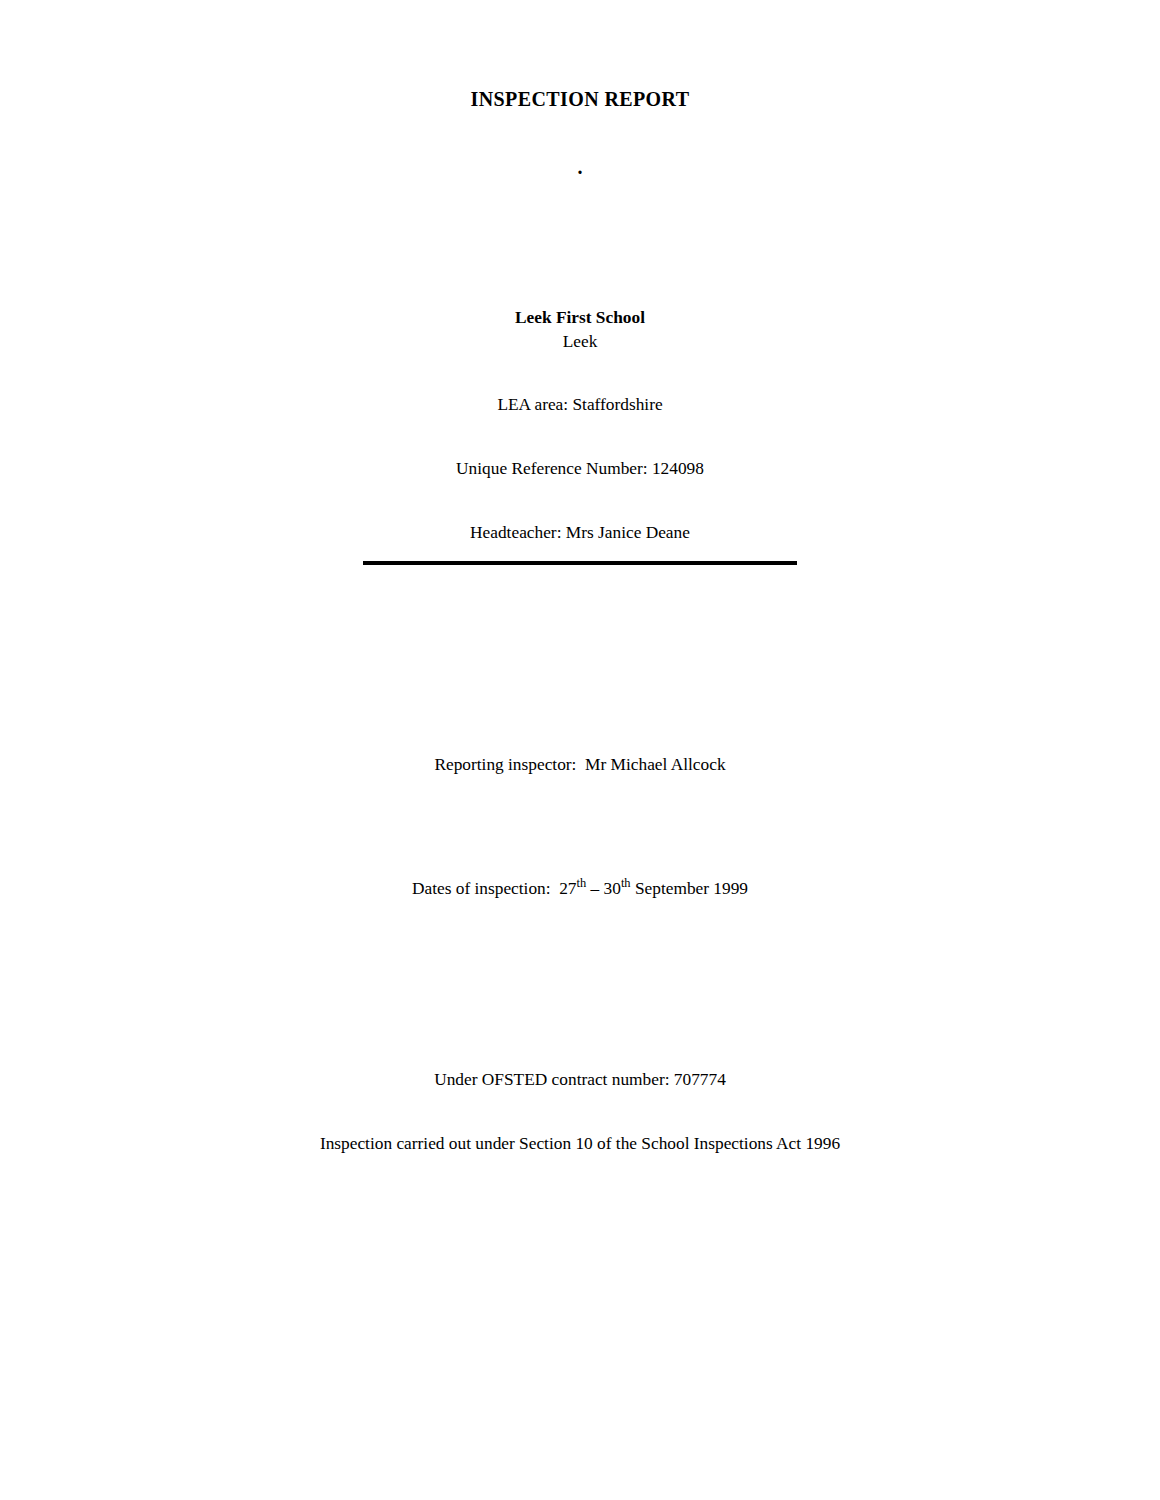INSPECTION REPORT
.
Leek First School
Leek
LEA area: Staffordshire
Unique Reference Number: 124098
Headteacher: Mrs Janice Deane
Reporting inspector: Mr Michael Allcock
Dates of inspection: 27th – 30th September 1999
Under OFSTED contract number: 707774
Inspection carried out under Section 10 of the School Inspections Act 1996